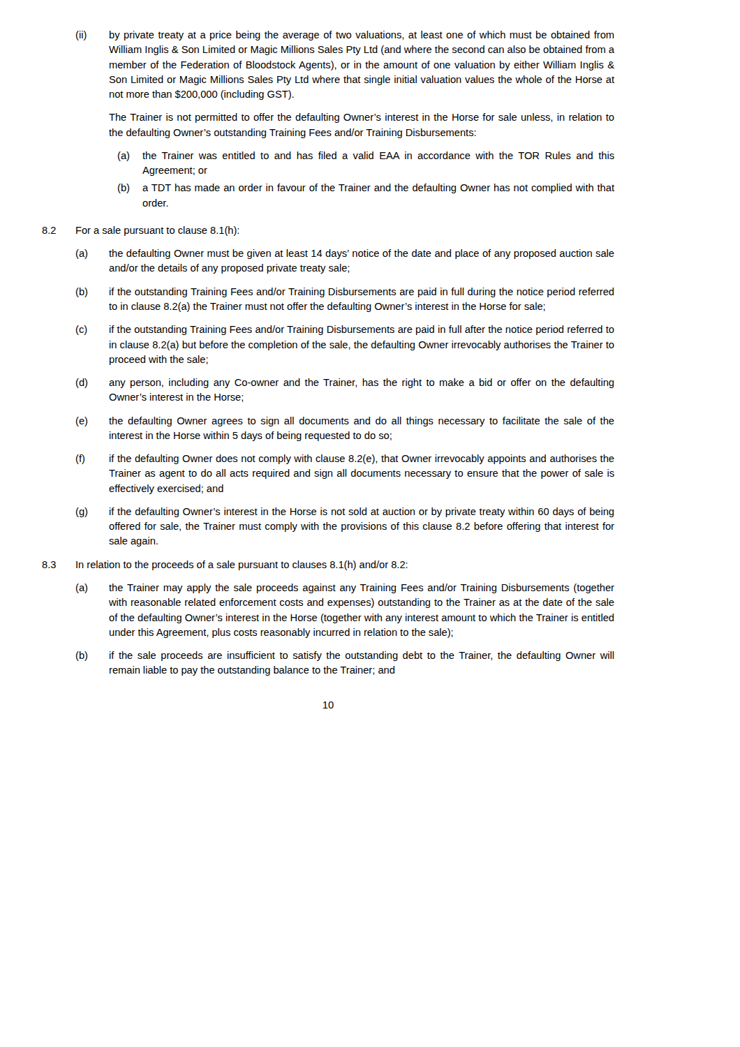(ii) by private treaty at a price being the average of two valuations, at least one of which must be obtained from William Inglis & Son Limited or Magic Millions Sales Pty Ltd (and where the second can also be obtained from a member of the Federation of Bloodstock Agents), or in the amount of one valuation by either William Inglis & Son Limited or Magic Millions Sales Pty Ltd where that single initial valuation values the whole of the Horse at not more than $200,000 (including GST).
The Trainer is not permitted to offer the defaulting Owner’s interest in the Horse for sale unless, in relation to the defaulting Owner’s outstanding Training Fees and/or Training Disbursements:
(a) the Trainer was entitled to and has filed a valid EAA in accordance with the TOR Rules and this Agreement; or
(b) a TDT has made an order in favour of the Trainer and the defaulting Owner has not complied with that order.
8.2 For a sale pursuant to clause 8.1(h):
(a) the defaulting Owner must be given at least 14 days’ notice of the date and place of any proposed auction sale and/or the details of any proposed private treaty sale;
(b) if the outstanding Training Fees and/or Training Disbursements are paid in full during the notice period referred to in clause 8.2(a) the Trainer must not offer the defaulting Owner’s interest in the Horse for sale;
(c) if the outstanding Training Fees and/or Training Disbursements are paid in full after the notice period referred to in clause 8.2(a) but before the completion of the sale, the defaulting Owner irrevocably authorises the Trainer to proceed with the sale;
(d) any person, including any Co-owner and the Trainer, has the right to make a bid or offer on the defaulting Owner’s interest in the Horse;
(e) the defaulting Owner agrees to sign all documents and do all things necessary to facilitate the sale of the interest in the Horse within 5 days of being requested to do so;
(f) if the defaulting Owner does not comply with clause 8.2(e), that Owner irrevocably appoints and authorises the Trainer as agent to do all acts required and sign all documents necessary to ensure that the power of sale is effectively exercised; and
(g) if the defaulting Owner’s interest in the Horse is not sold at auction or by private treaty within 60 days of being offered for sale, the Trainer must comply with the provisions of this clause 8.2 before offering that interest for sale again.
8.3 In relation to the proceeds of a sale pursuant to clauses 8.1(h) and/or 8.2:
(a) the Trainer may apply the sale proceeds against any Training Fees and/or Training Disbursements (together with reasonable related enforcement costs and expenses) outstanding to the Trainer as at the date of the sale of the defaulting Owner’s interest in the Horse (together with any interest amount to which the Trainer is entitled under this Agreement, plus costs reasonably incurred in relation to the sale);
(b) if the sale proceeds are insufficient to satisfy the outstanding debt to the Trainer, the defaulting Owner will remain liable to pay the outstanding balance to the Trainer; and
10